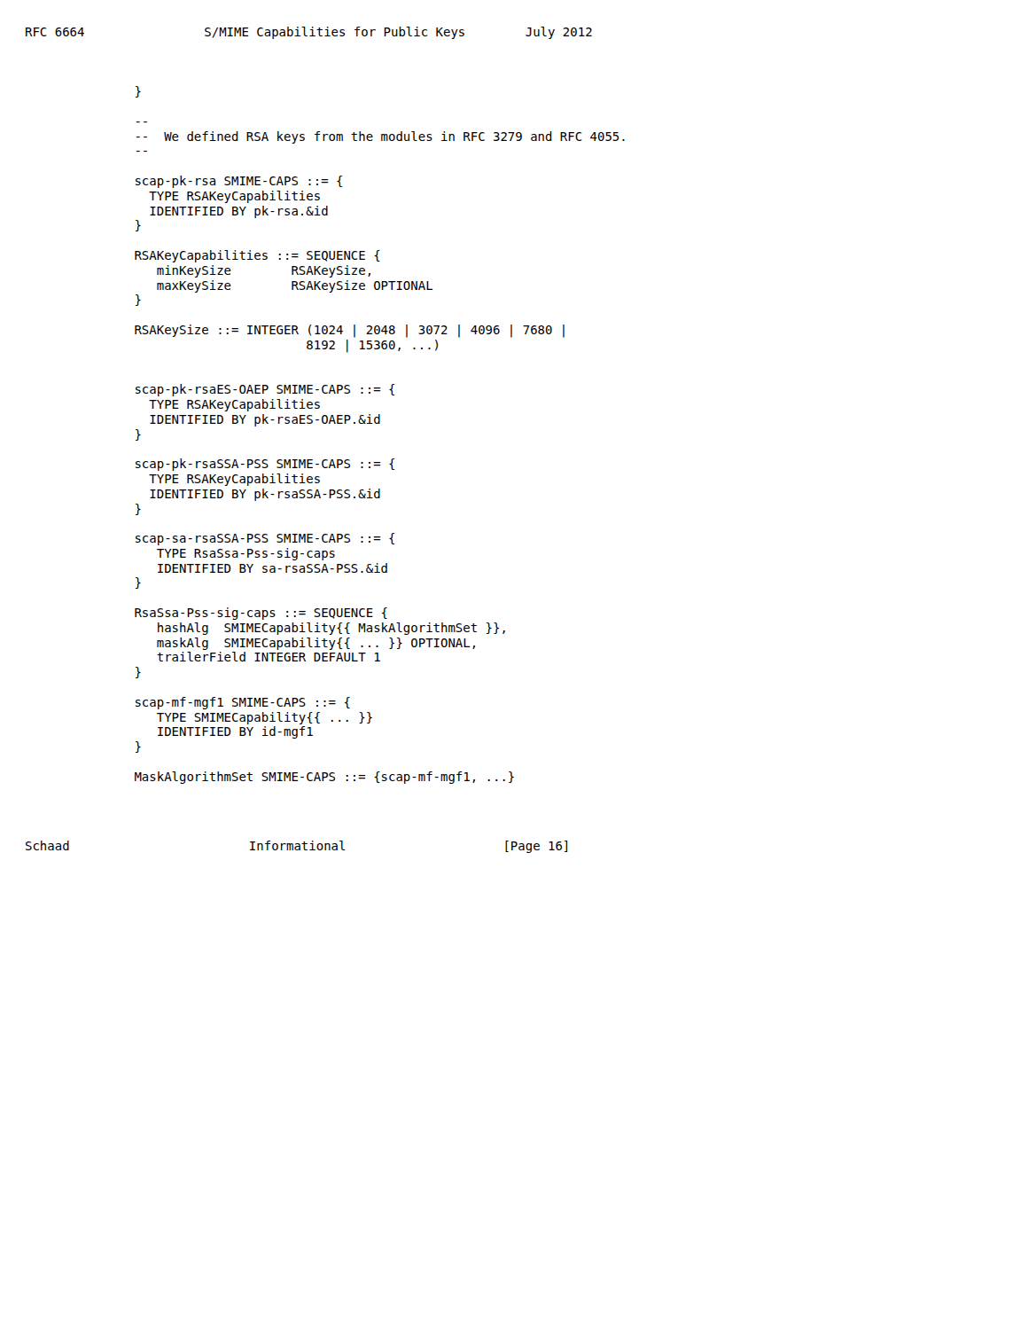RFC 6664 S/MIME Capabilities for Public Keys July 2012
} -- -- We defined RSA keys from the modules in RFC 3279 and RFC 4055. -- scap-pk-rsa SMIME-CAPS ::= { TYPE RSAKeyCapabilities IDENTIFIED BY pk-rsa.&id } RSAKeyCapabilities ::= SEQUENCE { minKeySize RSAKeySize, maxKeySize RSAKeySize OPTIONAL } RSAKeySize ::= INTEGER (1024 | 2048 | 3072 | 4096 | 7680 | 8192 | 15360, ...) scap-pk-rsaES-OAEP SMIME-CAPS ::= { TYPE RSAKeyCapabilities IDENTIFIED BY pk-rsaES-OAEP.&id } scap-pk-rsaSSA-PSS SMIME-CAPS ::= { TYPE RSAKeyCapabilities IDENTIFIED BY pk-rsaSSA-PSS.&id } scap-sa-rsaSSA-PSS SMIME-CAPS ::= { TYPE RsaSsa-Pss-sig-caps IDENTIFIED BY sa-rsaSSA-PSS.&id } RsaSsa-Pss-sig-caps ::= SEQUENCE { hashAlg SMIMECapability{{ MaskAlgorithmSet }}, maskAlg SMIMECapability{{ ... }} OPTIONAL, trailerField INTEGER DEFAULT 1 } scap-mf-mgf1 SMIME-CAPS ::= { TYPE SMIMECapability{{ ... }} IDENTIFIED BY id-mgf1 } MaskAlgorithmSet SMIME-CAPS ::= {scap-mf-mgf1, ...}
Schaad Informational [Page 16]